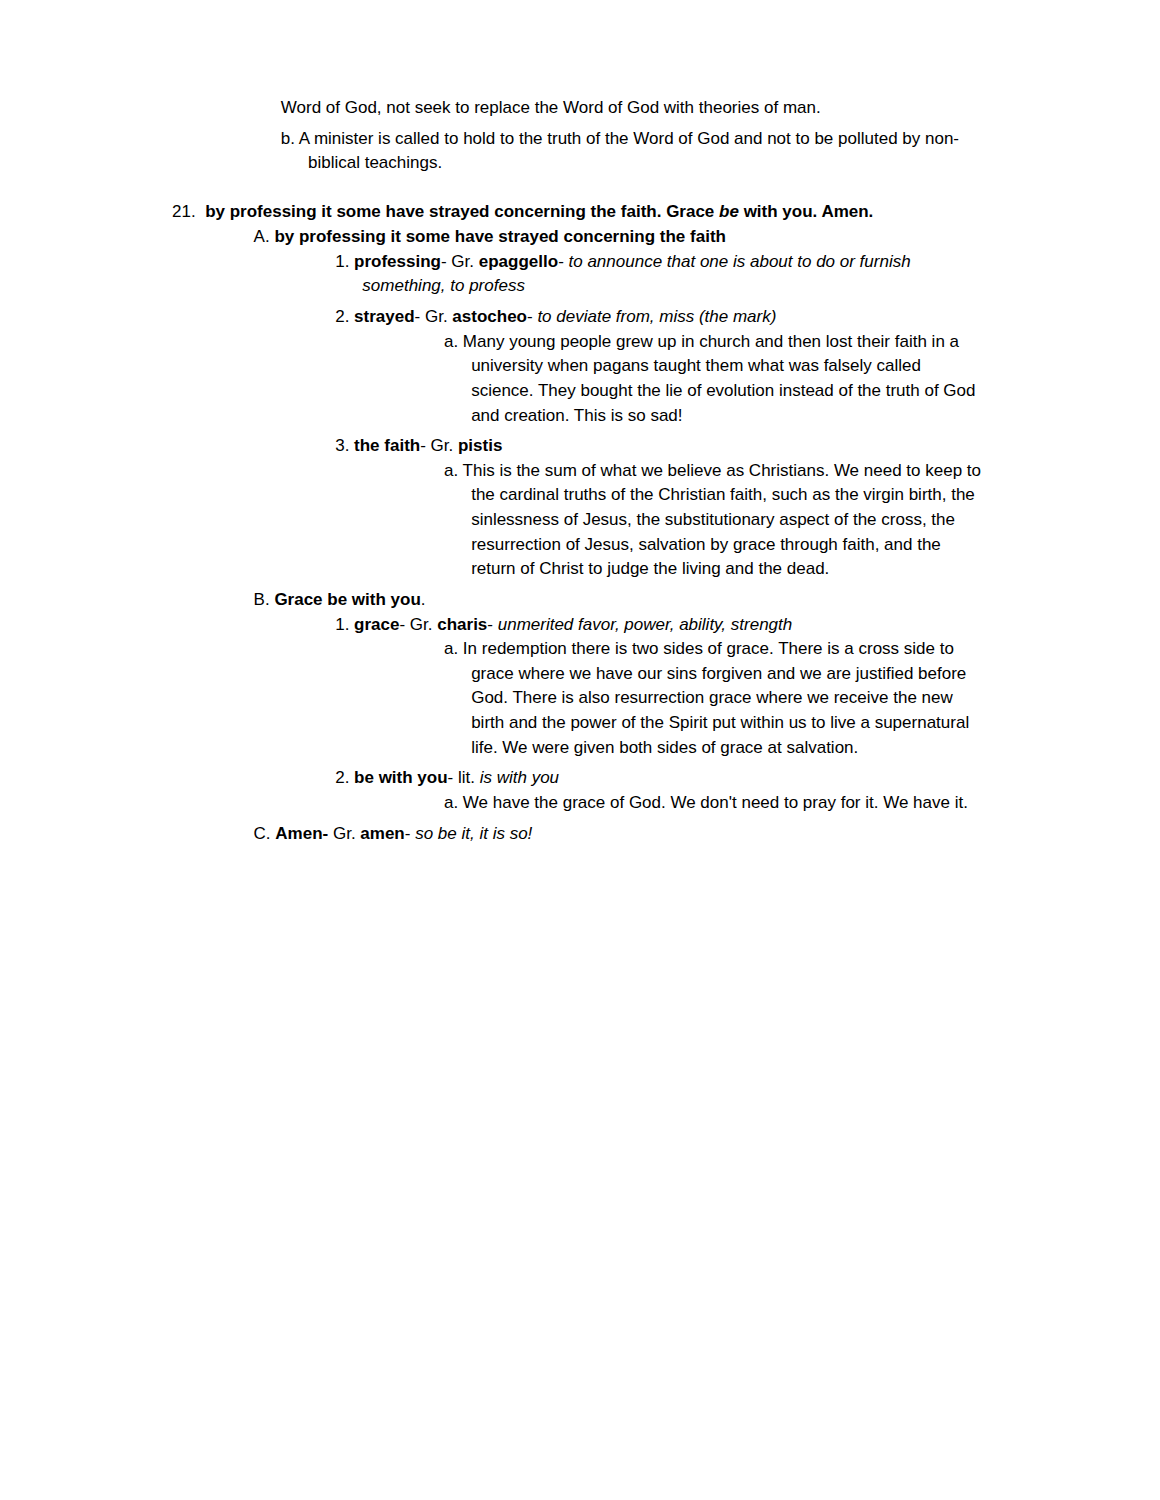Word of God, not seek to replace the Word of God with theories of man.
b. A minister is called to hold to the truth of the Word of God and not to be polluted by non-biblical teachings.
21. by professing it some have strayed concerning the faith. Grace be with you. Amen.
A. by professing it some have strayed concerning the faith
1. professing- Gr. epaggello- to announce that one is about to do or furnish something, to profess
2. strayed- Gr. astocheo- to deviate from, miss (the mark)
a. Many young people grew up in church and then lost their faith in a university when pagans taught them what was falsely called science. They bought the lie of evolution instead of the truth of God and creation. This is so sad!
3. the faith- Gr. pistis
a. This is the sum of what we believe as Christians. We need to keep to the cardinal truths of the Christian faith, such as the virgin birth, the sinlessness of Jesus, the substitutionary aspect of the cross, the resurrection of Jesus, salvation by grace through faith, and the return of Christ to judge the living and the dead.
B. Grace be with you.
1. grace- Gr. charis- unmerited favor, power, ability, strength
a. In redemption there is two sides of grace. There is a cross side to grace where we have our sins forgiven and we are justified before God. There is also resurrection grace where we receive the new birth and the power of the Spirit put within us to live a supernatural life. We were given both sides of grace at salvation.
2. be with you- lit. is with you
a. We have the grace of God. We don't need to pray for it. We have it.
C. Amen- Gr. amen- so be it, it is so!